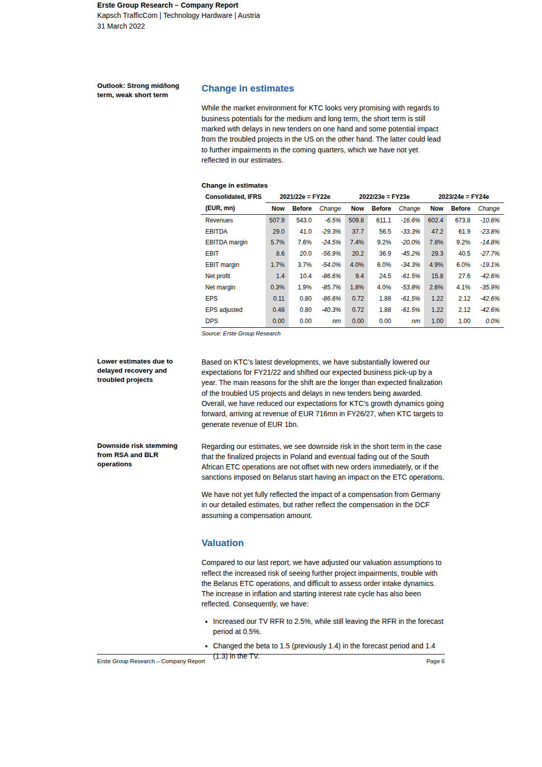Erste Group Research – Company Report
Kapsch TrafficCom | Technology Hardware | Austria
31 March 2022
Outlook: Strong mid/long term, weak short term
Change in estimates
While the market environment for KTC looks very promising with regards to business potentials for the medium and long term, the short term is still marked with delays in new tenders on one hand and some potential impact from the troubled projects in the US on the other hand. The latter could lead to further impairments in the coming quarters, which we have not yet reflected in our estimates.
Change in estimates
| Consolidated, IFRS | 2021/22e = FY22e | 2022/23e = FY23e | 2023/24e = FY24e |
| --- | --- | --- | --- |
| (EUR, mn) | Now | Before | Change | Now | Before | Change | Now | Before | Change |
| Revenues | 507.9 | 543.0 | -6.5% | 509.8 | 611.1 | -16.6% | 602.4 | 673.8 | -10.6% |
| EBITDA | 29.0 | 41.0 | -29.3% | 37.7 | 56.5 | -33.3% | 47.2 | 61.9 | -23.8% |
| EBITDA margin | 5.7% | 7.6% | -24.5% | 7.4% | 9.2% | -20.0% | 7.8% | 9.2% | -14.8% |
| EBIT | 8.6 | 20.0 | -56.9% | 20.2 | 36.9 | -45.2% | 29.3 | 40.5 | -27.7% |
| EBIT margin | 1.7% | 3.7% | -54.0% | 4.0% | 6.0% | -34.3% | 4.9% | 6.0% | -19.1% |
| Net profit | 1.4 | 10.4 | -86.6% | 9.4 | 24.5 | -61.5% | 15.8 | 27.6 | -42.6% |
| Net margin | 0.3% | 1.9% | -85.7% | 1.8% | 4.0% | -53.8% | 2.6% | 4.1% | -35.9% |
| EPS | 0.11 | 0.80 | -86.6% | 0.72 | 1.88 | -61.5% | 1.22 | 2.12 | -42.6% |
| EPS adjusted | 0.48 | 0.80 | -40.3% | 0.72 | 1.88 | -61.5% | 1.22 | 2.12 | -42.6% |
| DPS | 0.00 | 0.00 | nm | 0.00 | 0.00 | nm | 1.00 | 1.00 | 0.0% |
Source: Erste Group Research
Lower estimates due to delayed recovery and troubled projects
Based on KTC’s latest developments, we have substantially lowered our expectations for FY21/22 and shifted our expected business pick-up by a year. The main reasons for the shift are the longer than expected finalization of the troubled US projects and delays in new tenders being awarded. Overall, we have reduced our expectations for KTC’s growth dynamics going forward, arriving at revenue of EUR 716mn in FY26/27, when KTC targets to generate revenue of EUR 1bn.
Downside risk stemming from RSA and BLR operations
Regarding our estimates, we see downside risk in the short term in the case that the finalized projects in Poland and eventual fading out of the South African ETC operations are not offset with new orders immediately, or if the sanctions imposed on Belarus start having an impact on the ETC operations.
We have not yet fully reflected the impact of a compensation from Germany in our detailed estimates, but rather reflect the compensation in the DCF assuming a compensation amount.
Valuation
Compared to our last report, we have adjusted our valuation assumptions to reflect the increased risk of seeing further project impairments, trouble with the Belarus ETC operations, and difficult to assess order intake dynamics. The increase in inflation and starting interest rate cycle has also been reflected. Consequently, we have:
Increased our TV RFR to 2.5%, while still leaving the RFR in the forecast period at 0.5%.
Changed the beta to 1.5 (previously 1.4) in the forecast period and 1.4 (1.3) in the TV.
Erste Group Research – Company Report
Page 6